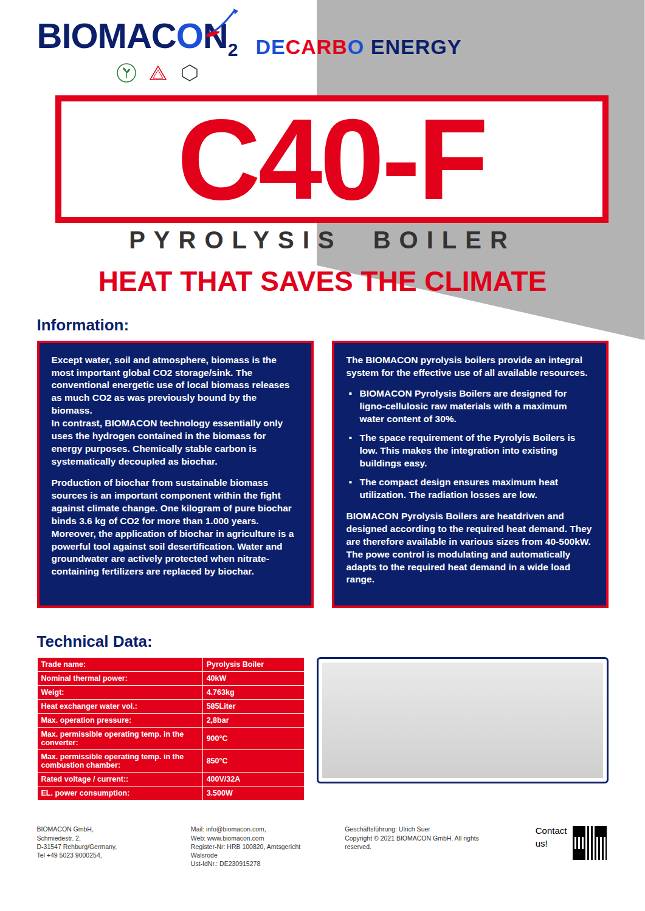BIOMACON2
DE CARB O ENERGY
C40-F
PYROLYSIS BOILER
HEAT THAT SAVES THE CLIMATE
Information:
Except water, soil and atmosphere, biomass is the most important global CO2 storage/sink. The conventional energetic use of local biomass releases as much CO2 as was previously bound by the biomass.
In contrast, BIOMACON technology essentially only uses the hydrogen contained in the biomass for energy purposes. Chemically stable carbon is systematically decoupled as biochar.
Production of biochar from sustainable biomass sources is an important component within the fight against climate change. One kilogram of pure biochar binds 3.6 kg of CO2 for more than 1.000 years. Moreover, the application of biochar in agriculture is a powerful tool against soil desertification. Water and groundwater are actively protected when nitrate-containing fertilizers are replaced by biochar.
The BIOMACON pyrolysis boilers provide an integral system for the effective use of all available resources.
BIOMACON Pyrolysis Boilers are designed for ligno-cellulosic raw materials with a maximum water content of 30%.
The space requirement of the Pyrolyis Boilers is low. This makes the integration into existing buildings easy.
The compact design ensures maximum heat utilization. The radiation losses are low.
BIOMACON Pyrolysis Boilers are heatdriven and designed according to the required heat demand. They are therefore available in various sizes from 40-500kW. The powe control is modulating and automatically adapts to the required heat demand in a wide load range.
Technical Data:
| Trade name: | Pyrolysis Boiler |
| Nominal thermal power: | 40kW |
| Weigt: | 4.763kg |
| Heat exchanger water vol.: | 585Liter |
| Max. operation pressure: | 2,8bar |
| Max. permissible operating temp. in the converter: | 900°C |
| Max. permissible operating temp. in the combustion chamber: | 850°C |
| Rated voltage / current:: | 400V/32A |
| EL. power consumption: | 3.500W |
BIOMACON GmbH,
Schmiedestr. 2,
D-31547 Rehburg/Germany,
Tel +49 5023 9000254,
Mail: info@biomacon.com,
Web: www.biomacon.com
Register-Nr: HRB 100820, Amtsgericht Walsrode
Ust-IdNr.: DE230915278
Geschäftsführung: Ulrich Suer
Copyright © 2021 BIOMACON GmbH. All rights reserved.
Contact
us!